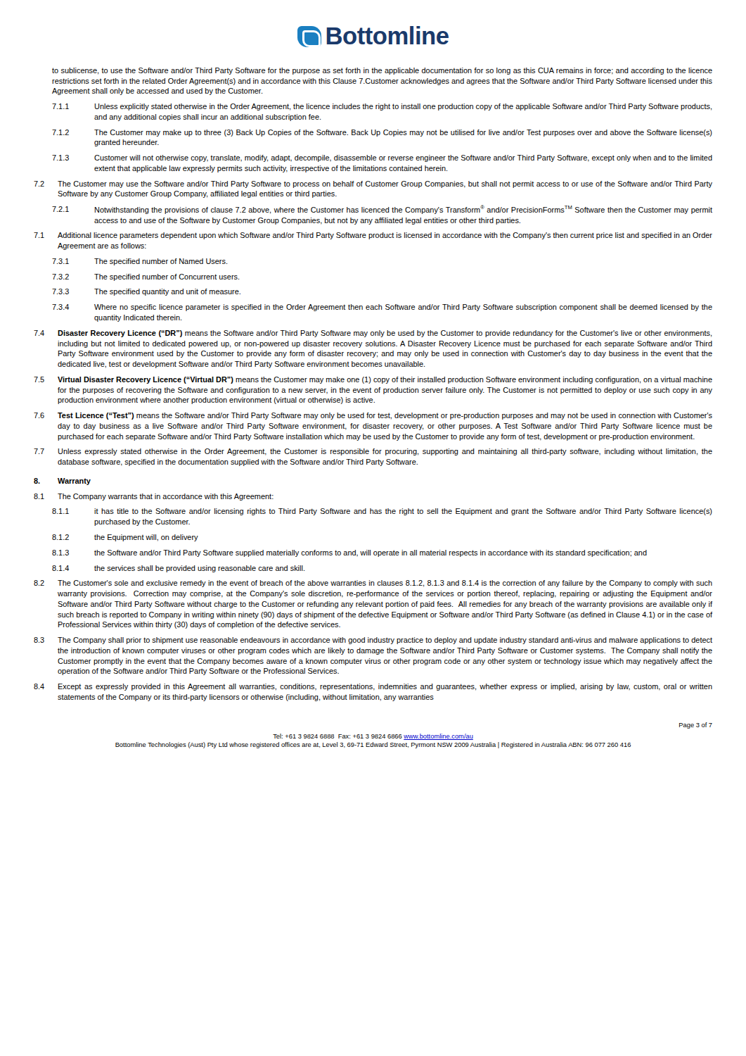Bottomline
to sublicense, to use the Software and/or Third Party Software for the purpose as set forth in the applicable documentation for so long as this CUA remains in force; and according to the licence restrictions set forth in the related Order Agreement(s) and in accordance with this Clause 7.Customer acknowledges and agrees that the Software and/or Third Party Software licensed under this Agreement shall only be accessed and used by the Customer.
7.1.1
Unless explicitly stated otherwise in the Order Agreement, the licence includes the right to install one production copy of the applicable Software and/or Third Party Software products, and any additional copies shall incur an additional subscription fee.
7.1.2
The Customer may make up to three (3) Back Up Copies of the Software. Back Up Copies may not be utilised for live and/or Test purposes over and above the Software license(s) granted hereunder.
7.1.3
Customer will not otherwise copy, translate, modify, adapt, decompile, disassemble or reverse engineer the Software and/or Third Party Software, except only when and to the limited extent that applicable law expressly permits such activity, irrespective of the limitations contained herein.
7.2
The Customer may use the Software and/or Third Party Software to process on behalf of Customer Group Companies, but shall not permit access to or use of the Software and/or Third Party Software by any Customer Group Company, affiliated legal entities or third parties.
7.2.1
Notwithstanding the provisions of clause 7.2 above, where the Customer has licenced the Company's Transform® and/or PrecisionFormsTM Software then the Customer may permit access to and use of the Software by Customer Group Companies, but not by any affiliated legal entities or other third parties.
7.1
Additional licence parameters dependent upon which Software and/or Third Party Software product is licensed in accordance with the Company's then current price list and specified in an Order Agreement are as follows:
7.3.1
The specified number of Named Users.
7.3.2
The specified number of Concurrent users.
7.3.3
The specified quantity and unit of measure.
7.3.4
Where no specific licence parameter is specified in the Order Agreement then each Software and/or Third Party Software subscription component shall be deemed licensed by the quantity Indicated therein.
7.4
Disaster Recovery Licence (“DR”) means the Software and/or Third Party Software may only be used by the Customer to provide redundancy for the Customer's live or other environments, including but not limited to dedicated powered up, or non-powered up disaster recovery solutions. A Disaster Recovery Licence must be purchased for each separate Software and/or Third Party Software environment used by the Customer to provide any form of disaster recovery; and may only be used in connection with Customer's day to day business in the event that the dedicated live, test or development Software and/or Third Party Software environment becomes unavailable.
7.5
Virtual Disaster Recovery Licence (“Virtual DR”) means the Customer may make one (1) copy of their installed production Software environment including configuration, on a virtual machine for the purposes of recovering the Software and configuration to a new server, in the event of production server failure only. The Customer is not permitted to deploy or use such copy in any production environment where another production environment (virtual or otherwise) is active.
7.6
Test Licence (“Test”) means the Software and/or Third Party Software may only be used for test, development or pre-production purposes and may not be used in connection with Customer's day to day business as a live Software and/or Third Party Software environment, for disaster recovery, or other purposes. A Test Software and/or Third Party Software licence must be purchased for each separate Software and/or Third Party Software installation which may be used by the Customer to provide any form of test, development or pre-production environment.
7.7
Unless expressly stated otherwise in the Order Agreement, the Customer is responsible for procuring, supporting and maintaining all third-party software, including without limitation, the database software, specified in the documentation supplied with the Software and/or Third Party Software.
8.
Warranty
8.1
The Company warrants that in accordance with this Agreement:
8.1.1
it has title to the Software and/or licensing rights to Third Party Software and has the right to sell the Equipment and grant the Software and/or Third Party Software licence(s) purchased by the Customer.
8.1.2
the Equipment will, on delivery
8.1.3
the Software and/or Third Party Software supplied materially conforms to and, will operate in all material respects in accordance with its standard specification; and
8.1.4
the services shall be provided using reasonable care and skill.
8.2
The Customer's sole and exclusive remedy in the event of breach of the above warranties in clauses 8.1.2, 8.1.3 and 8.1.4 is the correction of any failure by the Company to comply with such warranty provisions. Correction may comprise, at the Company's sole discretion, re-performance of the services or portion thereof, replacing, repairing or adjusting the Equipment and/or Software and/or Third Party Software without charge to the Customer or refunding any relevant portion of paid fees. All remedies for any breach of the warranty provisions are available only if such breach is reported to Company in writing within ninety (90) days of shipment of the defective Equipment or Software and/or Third Party Software (as defined in Clause 4.1) or in the case of Professional Services within thirty (30) days of completion of the defective services.
8.3
The Company shall prior to shipment use reasonable endeavours in accordance with good industry practice to deploy and update industry standard anti-virus and malware applications to detect the introduction of known computer viruses or other program codes which are likely to damage the Software and/or Third Party Software or Customer systems. The Company shall notify the Customer promptly in the event that the Company becomes aware of a known computer virus or other program code or any other system or technology issue which may negatively affect the operation of the Software and/or Third Party Software or the Professional Services.
8.4
Except as expressly provided in this Agreement all warranties, conditions, representations, indemnities and guarantees, whether express or implied, arising by law, custom, oral or written statements of the Company or its third-party licensors or otherwise (including, without limitation, any warranties
Page 3 of 7
Tel: +61 3 9824 6888 Fax: +61 3 9824 6866 www.bottomline.com/au
Bottomline Technologies (Aust) Pty Ltd whose registered offices are at, Level 3, 69-71 Edward Street, Pyrmont NSW 2009 Australia | Registered in Australia ABN: 96 077 260 416